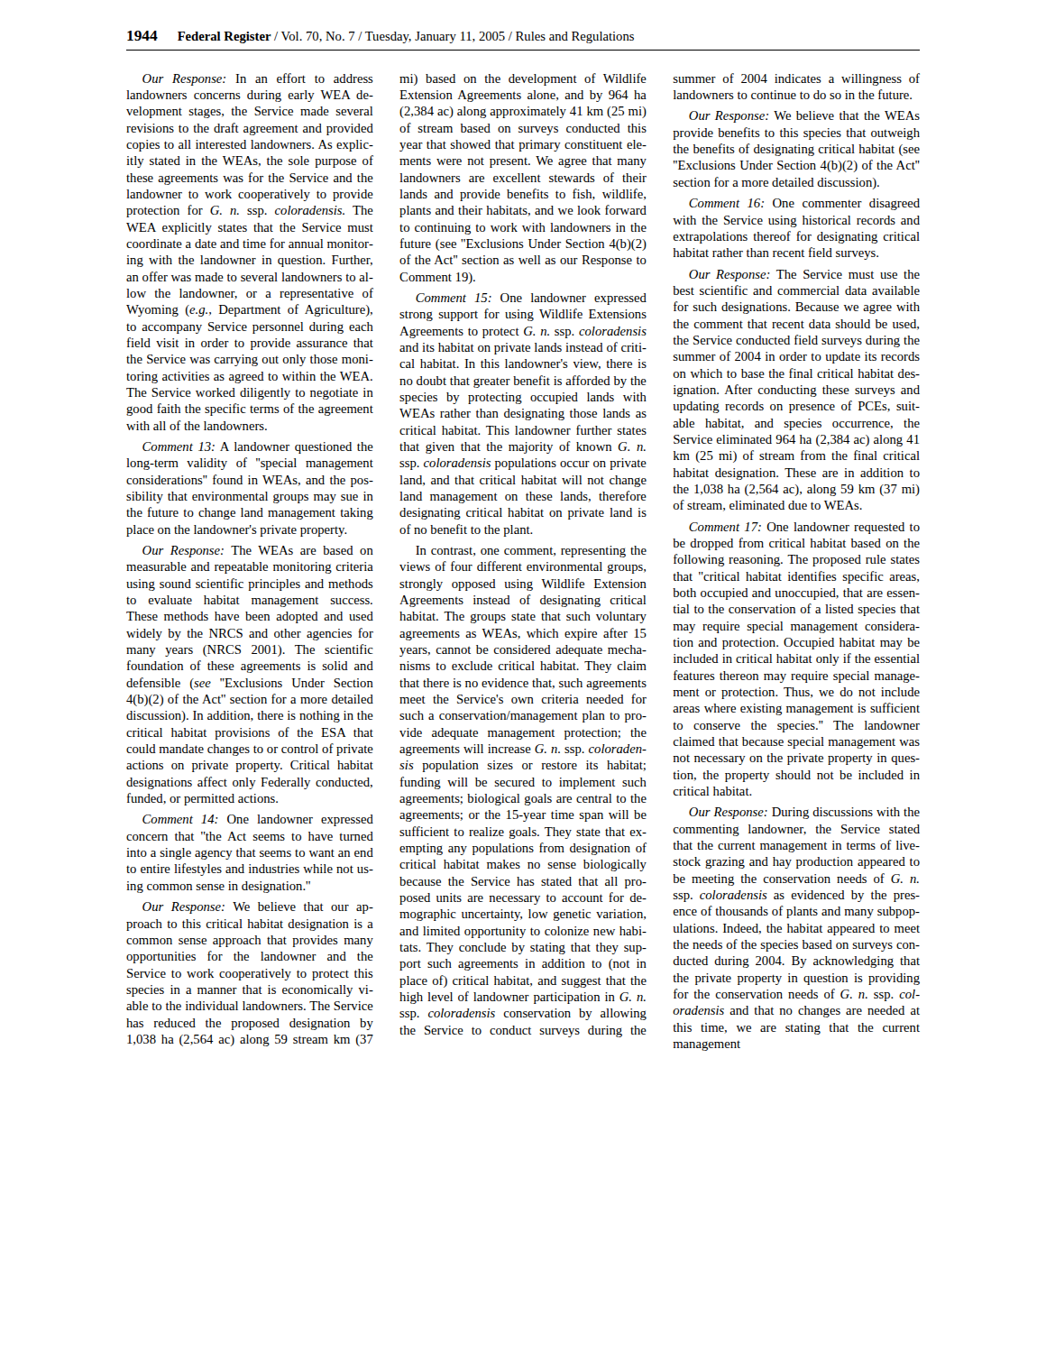1944 Federal Register / Vol. 70, No. 7 / Tuesday, January 11, 2005 / Rules and Regulations
Our Response: In an effort to address landowners concerns during early WEA development stages, the Service made several revisions to the draft agreement and provided copies to all interested landowners. As explicitly stated in the WEAs, the sole purpose of these agreements was for the Service and the landowner to work cooperatively to provide protection for G. n. ssp. coloradensis. The WEA explicitly states that the Service must coordinate a date and time for annual monitoring with the landowner in question. Further, an offer was made to several landowners to allow the landowner, or a representative of Wyoming (e.g., Department of Agriculture), to accompany Service personnel during each field visit in order to provide assurance that the Service was carrying out only those monitoring activities as agreed to within the WEA. The Service worked diligently to negotiate in good faith the specific terms of the agreement with all of the landowners.
Comment 13: A landowner questioned the long-term validity of ''special management considerations'' found in WEAs, and the possibility that environmental groups may sue in the future to change land management taking place on the landowner's private property.
Our Response: The WEAs are based on measurable and repeatable monitoring criteria using sound scientific principles and methods to evaluate habitat management success. These methods have been adopted and used widely by the NRCS and other agencies for many years (NRCS 2001). The scientific foundation of these agreements is solid and defensible (see ''Exclusions Under Section 4(b)(2) of the Act'' section for a more detailed discussion). In addition, there is nothing in the critical habitat provisions of the ESA that could mandate changes to or control of private actions on private property. Critical habitat designations affect only Federally conducted, funded, or permitted actions.
Comment 14: One landowner expressed concern that ''the Act seems to have turned into a single agency that seems to want an end to entire lifestyles and industries while not using common sense in designation.''
Our Response: We believe that our approach to this critical habitat designation is a common sense approach that provides many opportunities for the landowner and the Service to work cooperatively to protect this species in a manner that is economically viable to the individual landowners. The Service has reduced the proposed designation by 1,038 ha (2,564 ac) along 59 stream km (37 mi) based on the development of Wildlife Extension Agreements alone, and by 964 ha (2,384 ac) along approximately 41 km (25 mi) of stream based on surveys conducted this year that showed that primary constituent elements were not present. We agree that many landowners are excellent stewards of their lands and provide benefits to fish, wildlife, plants and their habitats, and we look forward to continuing to work with landowners in the future (see ''Exclusions Under Section 4(b)(2) of the Act'' section as well as our Response to Comment 19).
Comment 15: One landowner expressed strong support for using Wildlife Extensions Agreements to protect G. n. ssp. coloradensis and its habitat on private lands instead of critical habitat. In this landowner's view, there is no doubt that greater benefit is afforded by the species by protecting occupied lands with WEAs rather than designating those lands as critical habitat. This landowner further states that given that the majority of known G. n. ssp. coloradensis populations occur on private land, and that critical habitat will not change land management on these lands, therefore designating critical habitat on private land is of no benefit to the plant.
In contrast, one comment, representing the views of four different environmental groups, strongly opposed using Wildlife Extension Agreements instead of designating critical habitat. The groups state that such voluntary agreements as WEAs, which expire after 15 years, cannot be considered adequate mechanisms to exclude critical habitat. They claim that there is no evidence that, such agreements meet the Service's own criteria needed for such a conservation/management plan to provide adequate management protection; the agreements will increase G. n. ssp. coloradensis population sizes or restore its habitat; funding will be secured to implement such agreements; biological goals are central to the agreements; or the 15-year time span will be sufficient to realize goals. They state that exempting any populations from designation of critical habitat makes no sense biologically because the Service has stated that all proposed units are necessary to account for demographic uncertainty, low genetic variation, and limited opportunity to colonize new habitats. They conclude by stating that they support such agreements in addition to (not in place of) critical habitat, and suggest that the high level of landowner participation in G. n. ssp. coloradensis conservation by allowing the Service to conduct surveys during the summer of 2004 indicates a willingness of landowners to continue to do so in the future.
Our Response: We believe that the WEAs provide benefits to this species that outweigh the benefits of designating critical habitat (see ''Exclusions Under Section 4(b)(2) of the Act'' section for a more detailed discussion).
Comment 16: One commenter disagreed with the Service using historical records and extrapolations thereof for designating critical habitat rather than recent field surveys.
Our Response: The Service must use the best scientific and commercial data available for such designations. Because we agree with the comment that recent data should be used, the Service conducted field surveys during the summer of 2004 in order to update its records on which to base the final critical habitat designation. After conducting these surveys and updating records on presence of PCEs, suitable habitat, and species occurrence, the Service eliminated 964 ha (2,384 ac) along 41 km (25 mi) of stream from the final critical habitat designation. These are in addition to the 1,038 ha (2,564 ac), along 59 km (37 mi) of stream, eliminated due to WEAs.
Comment 17: One landowner requested to be dropped from critical habitat based on the following reasoning. The proposed rule states that ''critical habitat identifies specific areas, both occupied and unoccupied, that are essential to the conservation of a listed species that may require special management consideration and protection. Occupied habitat may be included in critical habitat only if the essential features thereon may require special management or protection. Thus, we do not include areas where existing management is sufficient to conserve the species.'' The landowner claimed that because special management was not necessary on the private property in question, the property should not be included in critical habitat.
Our Response: During discussions with the commenting landowner, the Service stated that the current management in terms of livestock grazing and hay production appeared to be meeting the conservation needs of G. n. ssp. coloradensis as evidenced by the presence of thousands of plants and many subpopulations. Indeed, the habitat appeared to meet the needs of the species based on surveys conducted during 2004. By acknowledging that the private property in question is providing for the conservation needs of G. n. ssp. coloradensis and that no changes are needed at this time, we are stating that the current management